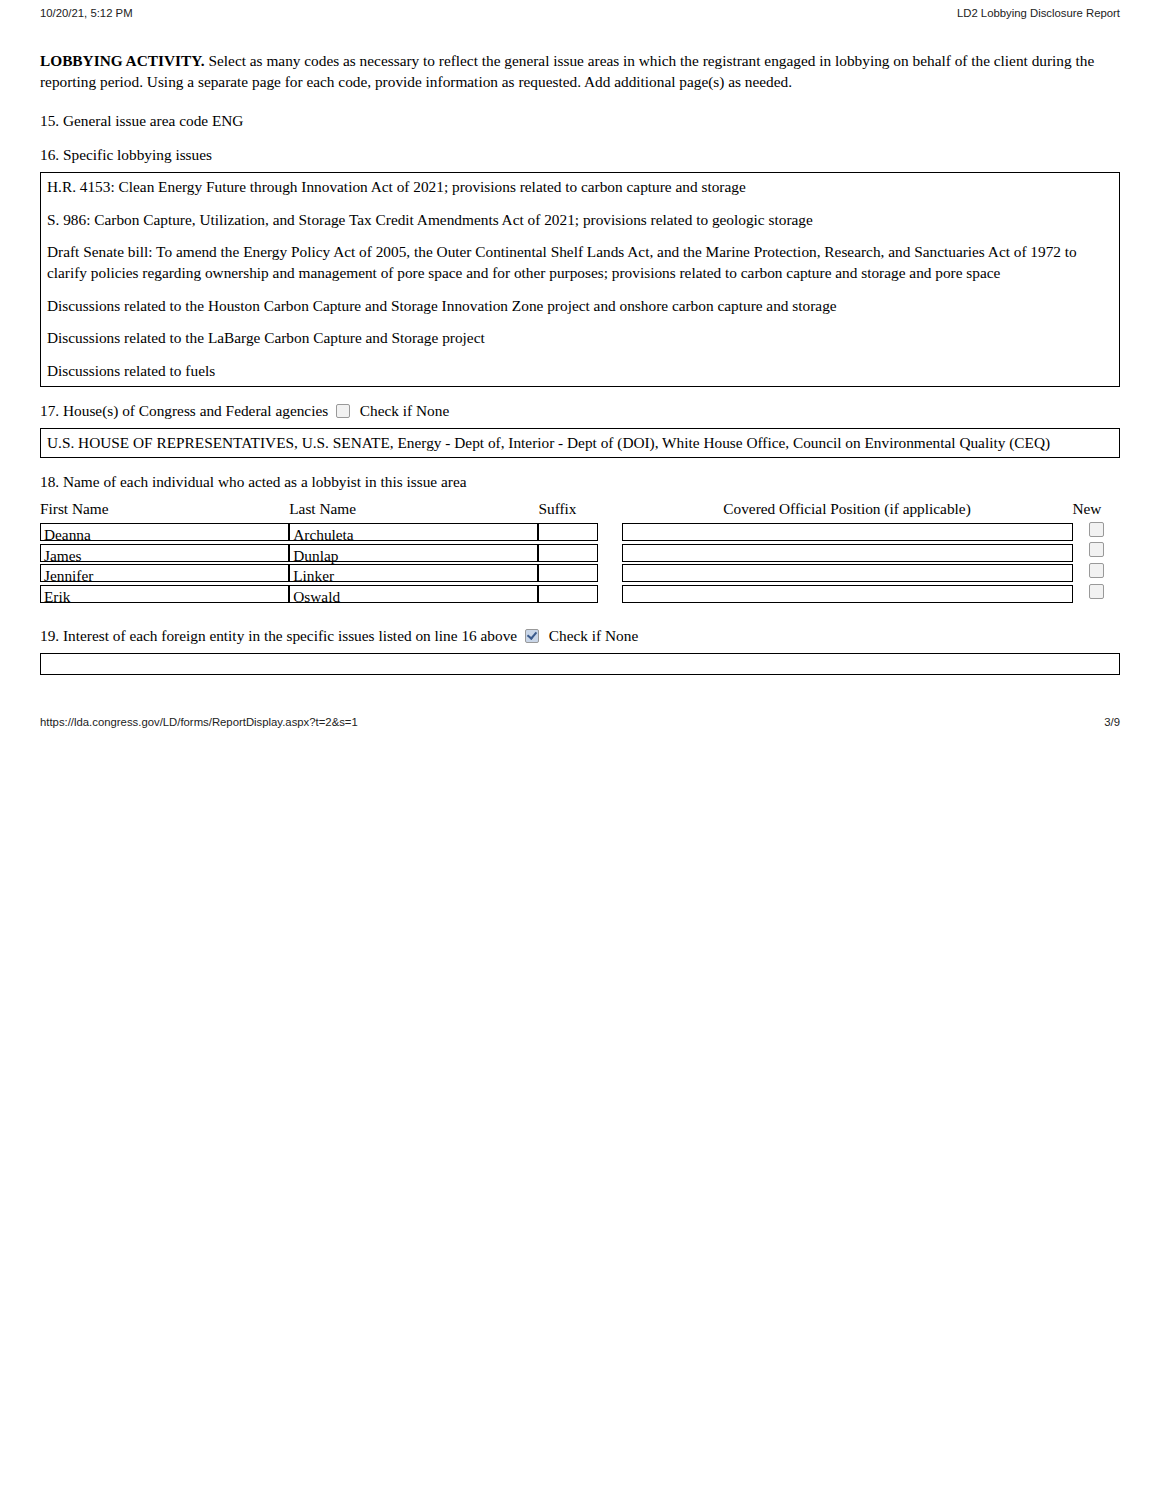10/20/21, 5:12 PM LD2 Lobbying Disclosure Report
LOBBYING ACTIVITY. Select as many codes as necessary to reflect the general issue areas in which the registrant engaged in lobbying on behalf of the client during the reporting period. Using a separate page for each code, provide information as requested. Add additional page(s) as needed.
15. General issue area code ENG
16. Specific lobbying issues
H.R. 4153: Clean Energy Future through Innovation Act of 2021; provisions related to carbon capture and storage
S. 986: Carbon Capture, Utilization, and Storage Tax Credit Amendments Act of 2021; provisions related to geologic storage
Draft Senate bill: To amend the Energy Policy Act of 2005, the Outer Continental Shelf Lands Act, and the Marine Protection, Research, and Sanctuaries Act of 1972 to clarify policies regarding ownership and management of pore space and for other purposes; provisions related to carbon capture and storage and pore space
Discussions related to the Houston Carbon Capture and Storage Innovation Zone project and onshore carbon capture and storage
Discussions related to the LaBarge Carbon Capture and Storage project
Discussions related to fuels
17. House(s) of Congress and Federal agencies Check if None
U.S. HOUSE OF REPRESENTATIVES, U.S. SENATE, Energy - Dept of, Interior - Dept of (DOI), White House Office, Council on Environmental Quality (CEQ)
18. Name of each individual who acted as a lobbyist in this issue area
| First Name | Last Name | Suffix | | Covered Official Position (if applicable) | New |
| --- | --- | --- | --- | --- | --- |
| Deanna | Archuleta | | | | |
| James | Dunlap | | | | |
| Jennifer | Linker | | | | |
| Erik | Oswald | | | | |
19. Interest of each foreign entity in the specific issues listed on line 16 above Check if None
https://lda.congress.gov/LD/forms/ReportDisplay.aspx?t=2&s=1 3/9